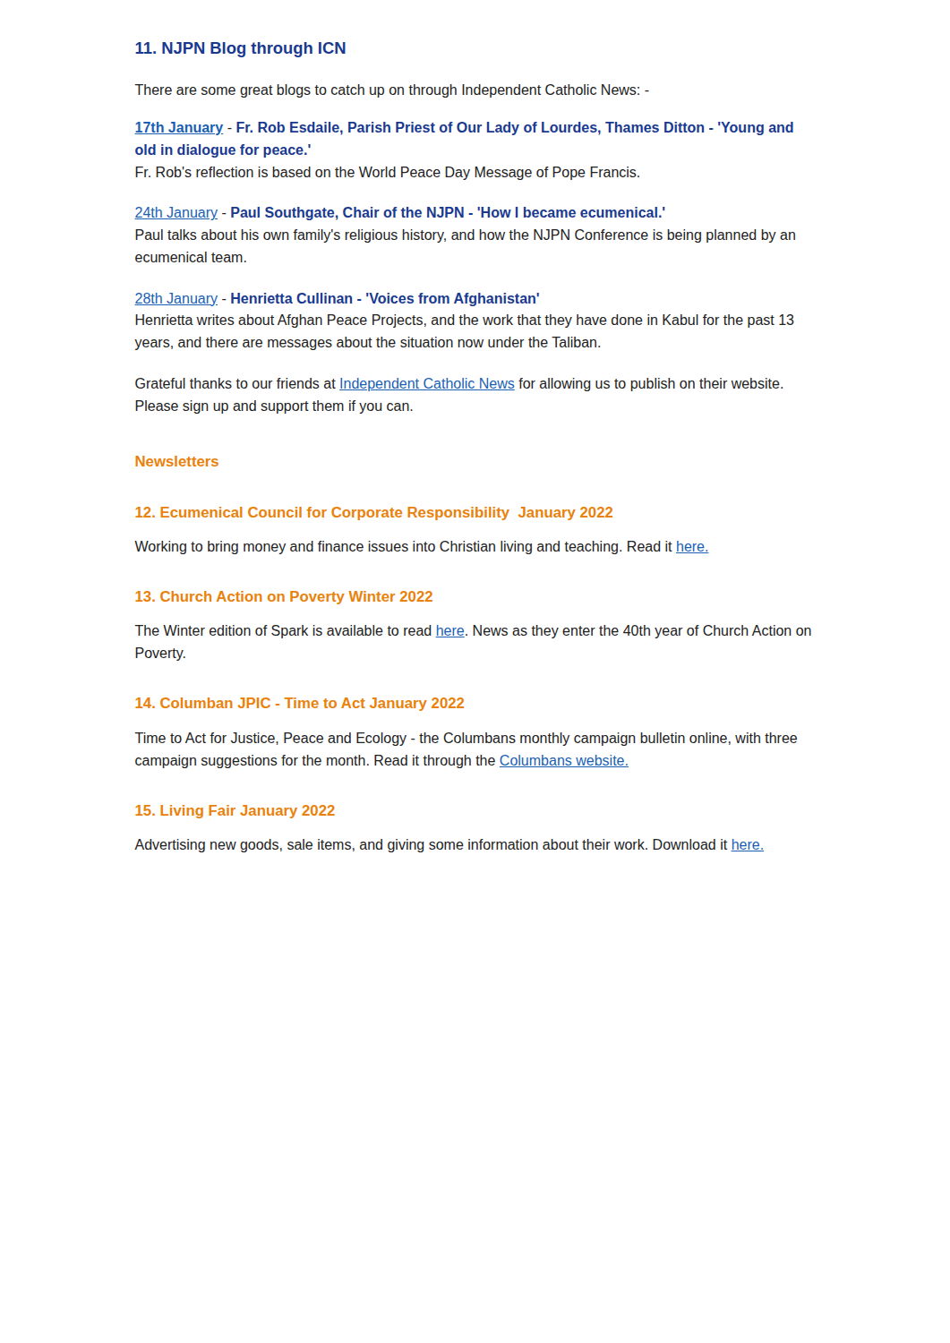11. NJPN Blog through ICN
There are some great blogs to catch up on through Independent Catholic News: -
17th January - Fr. Rob Esdaile, Parish Priest of Our Lady of Lourdes, Thames Ditton - 'Young and old in dialogue for peace.'
Fr. Rob's reflection is based on the World Peace Day Message of Pope Francis.
24th January - Paul Southgate, Chair of the NJPN - 'How I became ecumenical.'
Paul talks about his own family's religious history, and how the NJPN Conference is being planned by an ecumenical team.
28th January - Henrietta Cullinan - 'Voices from Afghanistan'
Henrietta writes about Afghan Peace Projects, and the work that they have done in Kabul for the past 13 years, and there are messages about the situation now under the Taliban.
Grateful thanks to our friends at Independent Catholic News for allowing us to publish on their website. Please sign up and support them if you can.
Newsletters
12. Ecumenical Council for Corporate Responsibility January 2022
Working to bring money and finance issues into Christian living and teaching. Read it here.
13. Church Action on Poverty Winter 2022
The Winter edition of Spark is available to read here. News as they enter the 40th year of Church Action on Poverty.
14. Columban JPIC - Time to Act January 2022
Time to Act for Justice, Peace and Ecology - the Columbans monthly campaign bulletin online, with three campaign suggestions for the month. Read it through the Columbans website.
15. Living Fair January 2022
Advertising new goods, sale items, and giving some information about their work. Download it here.